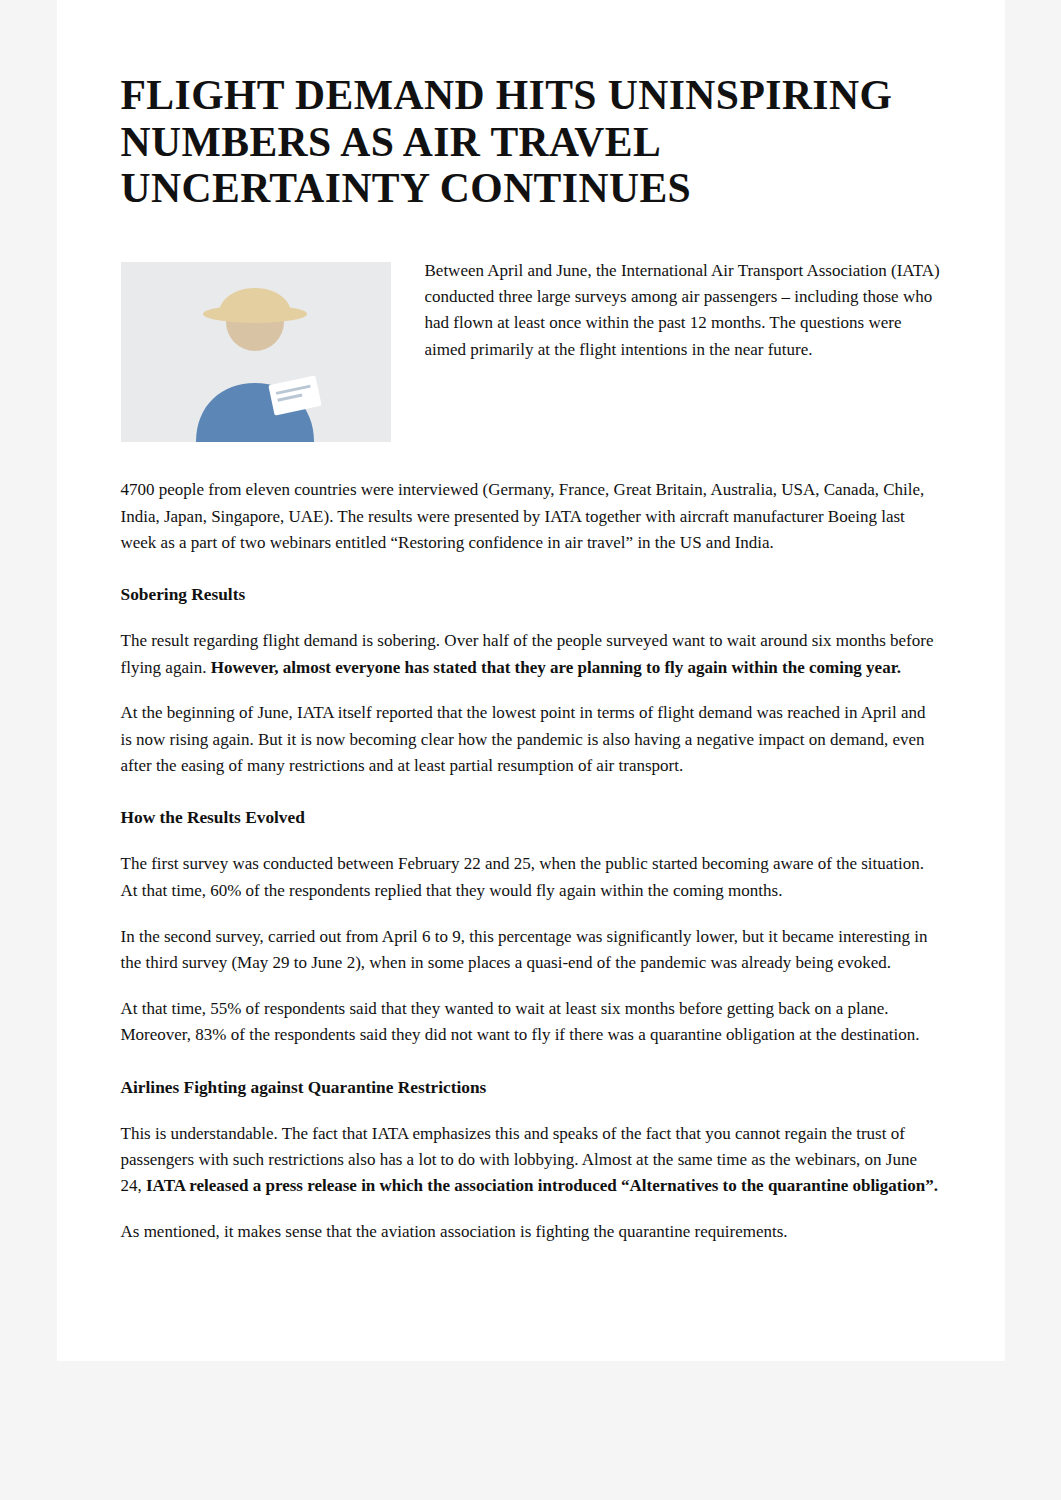Flight Demand Hits Uninspiring Numbers as Air Travel Uncertainty Continues
Between April and June, the International Air Transport Association (IATA) conducted three large surveys among air passengers – including those who had flown at least once within the past 12 months. The questions were aimed primarily at the flight intentions in the near future.
4700 people from eleven countries were interviewed (Germany, France, Great Britain, Australia, USA, Canada, Chile, India, Japan, Singapore, UAE). The results were presented by IATA together with aircraft manufacturer Boeing last week as a part of two webinars entitled “Restoring confidence in air travel” in the US and India.
Sobering Results
The result regarding flight demand is sobering. Over half of the people surveyed want to wait around six months before flying again. However, almost everyone has stated that they are planning to fly again within the coming year.
At the beginning of June, IATA itself reported that the lowest point in terms of flight demand was reached in April and is now rising again. But it is now becoming clear how the pandemic is also having a negative impact on demand, even after the easing of many restrictions and at least partial resumption of air transport.
How the Results Evolved
The first survey was conducted between February 22 and 25, when the public started becoming aware of the situation. At that time, 60% of the respondents replied that they would fly again within the coming months.
In the second survey, carried out from April 6 to 9, this percentage was significantly lower, but it became interesting in the third survey (May 29 to June 2), when in some places a quasi-end of the pandemic was already being evoked.
At that time, 55% of respondents said that they wanted to wait at least six months before getting back on a plane. Moreover, 83% of the respondents said they did not want to fly if there was a quarantine obligation at the destination.
Airlines Fighting against Quarantine Restrictions
This is understandable. The fact that IATA emphasizes this and speaks of the fact that you cannot regain the trust of passengers with such restrictions also has a lot to do with lobbying. Almost at the same time as the webinars, on June 24, IATA released a press release in which the association introduced “Alternatives to the quarantine obligation”.
As mentioned, it makes sense that the aviation association is fighting the quarantine requirements.